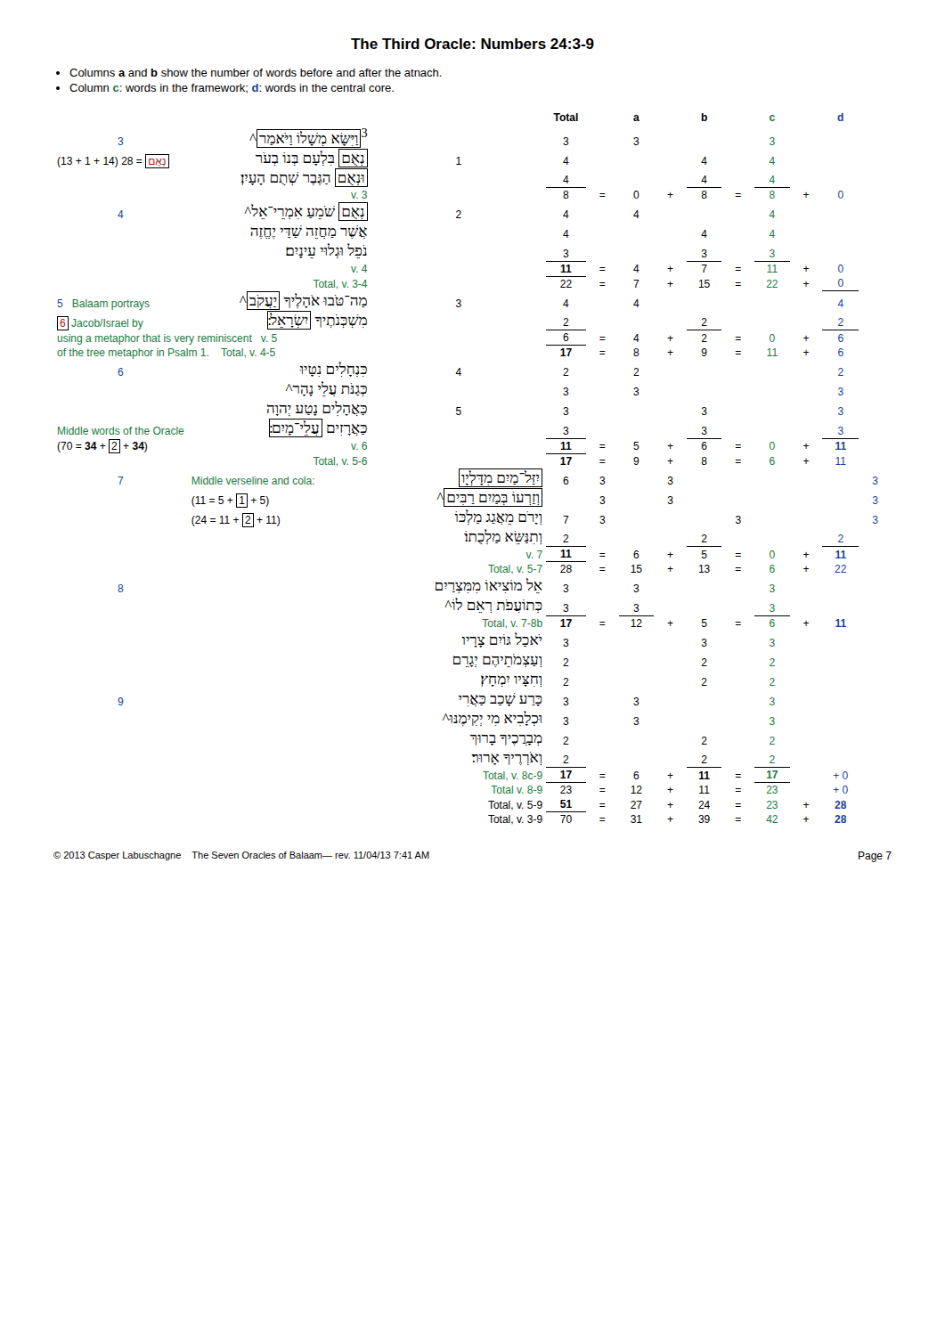The Third Oracle: Numbers 24:3-9
Columns a and b show the number of words before and after the atnach.
Column c: words in the framework; d: words in the central core.
| | | | Total | | a | | b | | c | | d |
| 3 | 3 וַיִּשָּׂא מְשָׁלוֹ וַיֹּאמַר ^ | | 3 | | 3 | | | | 3 | | |
| נְאֻם = 28 (14 + 1 + 13) | נְאֻם בִּלְעָם בְּנוֹ בְעֹר | 1 | 4 | | | | 4 | | 4 | | |
| | וּנְאֻם הַגֶּבֶר שְׁתֻם הָעָיִן׃ | | 4 | | | | 4 | | 4 | | |
| | v. 3 | | 8 | = | 0 | + | 8 | = | 8 | + | 0 |
| 4 | נְאֻם שֹׁמֵעַ אִמְרֵי־אֵל^ | 2 | 4 | | 4 | | | | 4 | | |
| | אֲשֶׁר מַחֲזֵה שַׁדַּי יֶחֱזֶה | | 4 | | | | 4 | | 4 | | |
| | נֹפֵל וּגְלוּי עֵינָיִם׃ | | 3 | | | | 3 | | 3 | | |
| | v. 4 | | 11 | = | 4 | + | 7 | = | 11 | + | 0 |
| | Total, v. 3-4 | | 22 | = | 7 | + | 15 | = | 22 | + | 0 |
| 5 Balaam portrays | מַה־טֹּבוּ אֹהָלֶיךָ יַעֲקֹב ^ | 3 | 4 | | 4 | | | | | | 4 |
| 6 Jacob/Israel by | מִשְׁכְּנֹתֶיךָ יִשְׂרָאֵל ׃ | | 2 | | | | 2 | | | | 2 |
| using a metaphor that is very reminiscent v. 5 | | 6 | = | 4 | + | 2 | = | 0 | + | 6 |
| of the tree metaphor in Psalm 1. Total, v. 4-5 | | 17 | = | 8 | + | 9 | = | 11 | + | 6 |
| 6 | כִּנְחָלִים נִטָּיוּ | 4 | 2 | | 2 | | | | | | 2 |
| | כְּגַנֹּת עֲלֵי נָהָר^ | | 3 | | 3 | | | | | | 3 |
| | כַּאֲהָלִים נָטַע יְהוָה | 5 | 3 | | | | 3 | | | | 3 |
| Middle words of the Oracle | כַּאֲרָזִים עֲלֵי־מָיִם ׃ | | 3 | | | | 3 | | | | 3 |
| (70 = 34 + 2 + 34 ) | v. 6 | | 11 | = | 5 | + | 6 | = | 0 | + | 11 |
| | Total, v. 5-6 | | 17 | = | 9 | + | 8 | = | 6 | + | 11 |
| 7 | Middle verseline and cola: | יִזַּל־מַיִם מִדָּלְיָו | 6 | 3 | | 3 | | | | | | 3 |
| | (11 = 5 + 1 + 5) | וְזַרְעוֹ בְּמַיִם רַבִּים ^ | | 3 | | 3 | | | | | | 3 |
| | (24 = 11 + 2 + 11) | וְיָרֹם מֵאֲגַג מַלְכּוֹ | 7 | 3 | | | | 3 | | | | 3 |
| | | וְתִנַּשֵּׂא מַלְכֻתוֹ׃ | 2 | | | | 2 | | | | 2 |
| | v. 7 | 11 | = | 6 | + | 5 | = | 0 | + | 11 |
| | Total, v. 5-7 | 28 | = | 15 | + | 13 | = | 6 | + | 22 |
| 8 | אֵל מוֹצִיאוֹ מִמִּצְרַיִם | 3 | | 3 | | | | 3 | | |
| | כְּתוֹעֲפֹת רְאֵם לוֹ^ | 3 | | 3 | | | | 3 | | |
| | Total, v. 7-8b | 17 | = | 12 | + | 5 | = | 6 | + | 11 |
| | יֹאכַל גּוֹיִם צָרָיו | 3 | | | | 3 | | 3 | | |
| | וְעַצְמֹתֵיהֶם יְגָרֵם | 2 | | | | 2 | | 2 | | |
| | וְחִצָּיו יִמְחָץ׃ | 2 | | | | 2 | | 2 | | |
| 9 | כָּרַע שָׁכַב כַּאֲרִי | 3 | | 3 | | | | 3 | | |
| | וּכְלָבִיא מִי יְקִימֶנּוּ^ | 3 | | 3 | | | | 3 | | |
| | מְבָרֲכֶיךָ בָרוּךְ | 2 | | | | 2 | | 2 | | |
| | וְאֹרְרֶיךָ אָרוּר׃ | 2 | | | | 2 | | 2 | | |
| | Total, v. 8c-9 | 17 | = | 6 | + | 11 | = | 17 | | + 0 |
| | Total v. 8-9 | 23 | = | 12 | + | 11 | = | 23 | | + 0 |
| | Total, v. 5-9 | 51 | = | 27 | + | 24 | = | 23 | + | 28 |
| | Total, v. 3-9 | 70 | = | 31 | + | 39 | = | 42 | + | 28 |
© 2013 Casper Labuschagne The Seven Oracles of Balaam— rev. 11/04/13 7:41 AM
Page 7